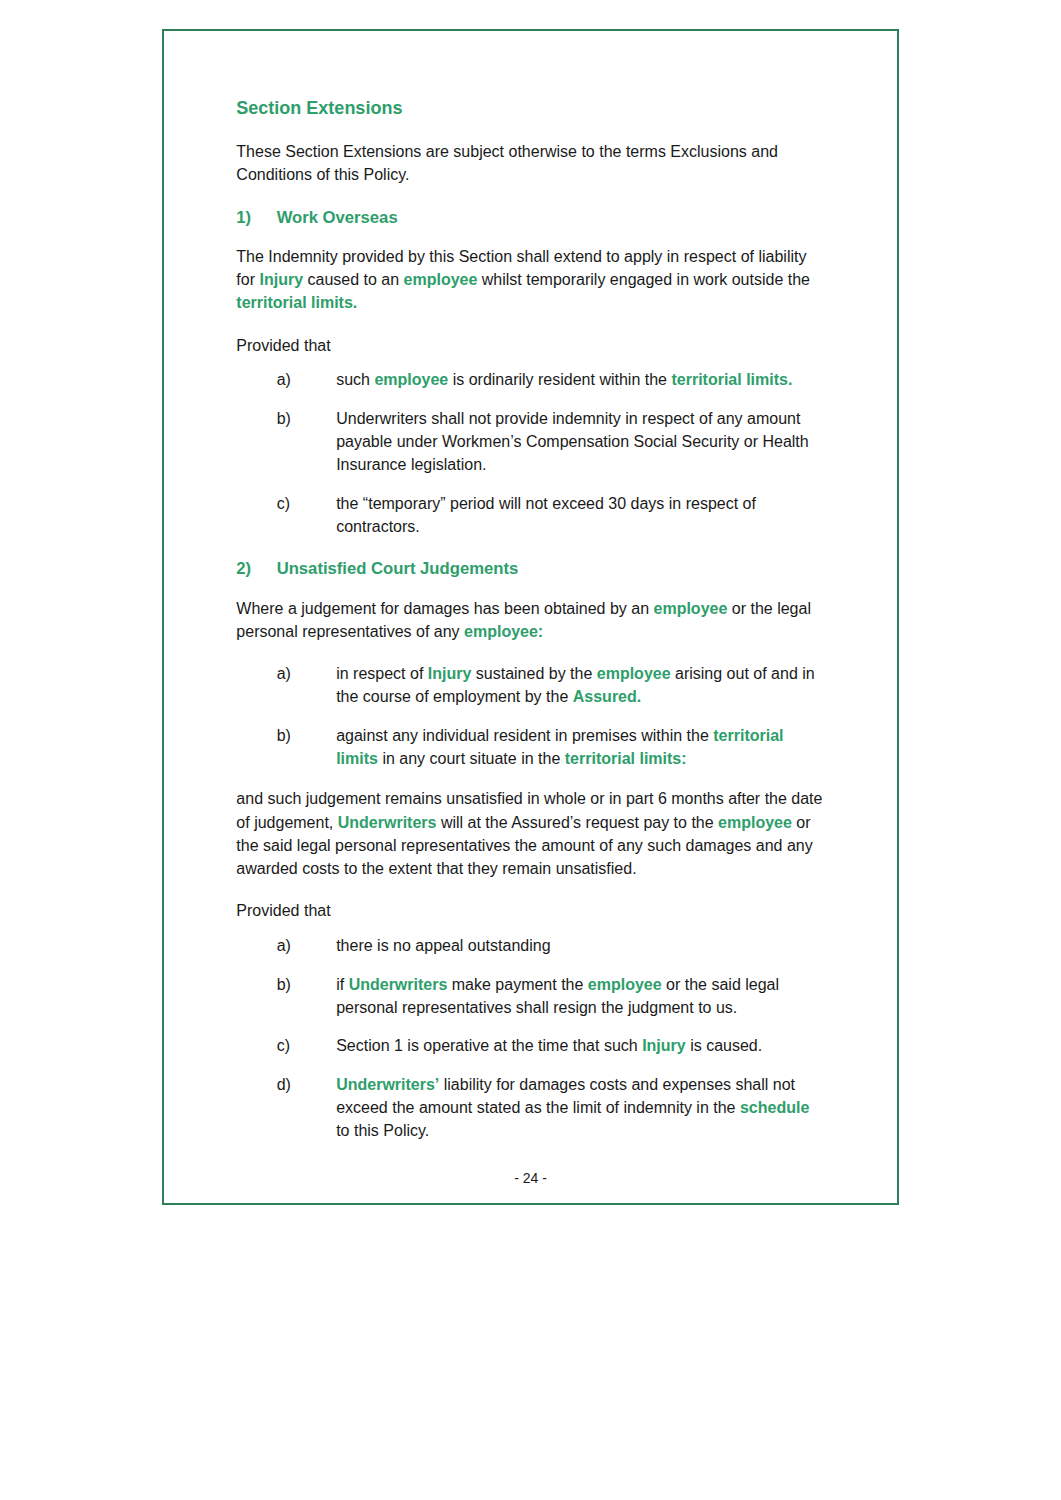Section Extensions
These Section Extensions are subject otherwise to the terms Exclusions and Conditions of this Policy.
1) Work Overseas
The Indemnity provided by this Section shall extend to apply in respect of liability for Injury caused to an employee whilst temporarily engaged in work outside the territorial limits.
Provided that
a) such employee is ordinarily resident within the territorial limits.
b) Underwriters shall not provide indemnity in respect of any amount payable under Workmen’s Compensation Social Security or Health Insurance legislation.
c) the “temporary” period will not exceed 30 days in respect of contractors.
2) Unsatisfied Court Judgements
Where a judgement for damages has been obtained by an employee or the legal personal representatives of any employee:
a) in respect of Injury sustained by the employee arising out of and in the course of employment by the Assured.
b) against any individual resident in premises within the territorial limits in any court situate in the territorial limits:
and such judgement remains unsatisfied in whole or in part 6 months after the date of judgement, Underwriters will at the Assured’s request pay to the employee or the said legal personal representatives the amount of any such damages and any awarded costs to the extent that they remain unsatisfied.
Provided that
a) there is no appeal outstanding
b) if Underwriters make payment the employee or the said legal personal representatives shall resign the judgment to us.
c) Section 1 is operative at the time that such Injury is caused.
d) Underwriters’ liability for damages costs and expenses shall not exceed the amount stated as the limit of indemnity in the schedule to this Policy.
- 24 -